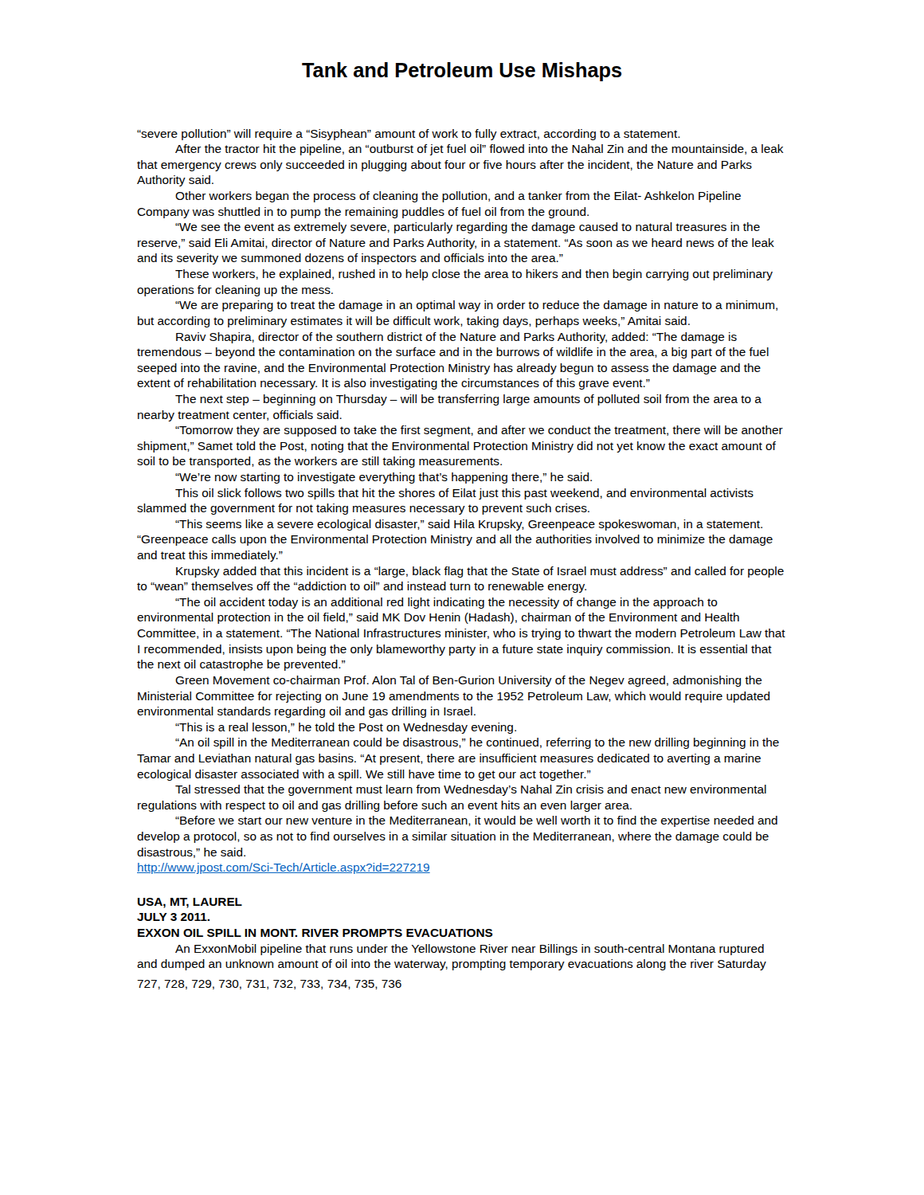Tank and Petroleum Use Mishaps
“severe pollution” will require a “Sisyphean” amount of work to fully extract, according to a statement.
After the tractor hit the pipeline, an “outburst of jet fuel oil” flowed into the Nahal Zin and the mountainside, a leak that emergency crews only succeeded in plugging about four or five hours after the incident, the Nature and Parks Authority said.
Other workers began the process of cleaning the pollution, and a tanker from the Eilat- Ashkelon Pipeline Company was shuttled in to pump the remaining puddles of fuel oil from the ground.
“We see the event as extremely severe, particularly regarding the damage caused to natural treasures in the reserve,” said Eli Amitai, director of Nature and Parks Authority, in a statement. “As soon as we heard news of the leak and its severity we summoned dozens of inspectors and officials into the area.”
These workers, he explained, rushed in to help close the area to hikers and then begin carrying out preliminary operations for cleaning up the mess.
“We are preparing to treat the damage in an optimal way in order to reduce the damage in nature to a minimum, but according to preliminary estimates it will be difficult work, taking days, perhaps weeks,” Amitai said.
Raviv Shapira, director of the southern district of the Nature and Parks Authority, added: “The damage is tremendous – beyond the contamination on the surface and in the burrows of wildlife in the area, a big part of the fuel seeped into the ravine, and the Environmental Protection Ministry has already begun to assess the damage and the extent of rehabilitation necessary. It is also investigating the circumstances of this grave event.”
The next step – beginning on Thursday – will be transferring large amounts of polluted soil from the area to a nearby treatment center, officials said.
“Tomorrow they are supposed to take the first segment, and after we conduct the treatment, there will be another shipment,” Samet told the Post, noting that the Environmental Protection Ministry did not yet know the exact amount of soil to be transported, as the workers are still taking measurements.
“We’re now starting to investigate everything that’s happening there,” he said.
This oil slick follows two spills that hit the shores of Eilat just this past weekend, and environmental activists slammed the government for not taking measures necessary to prevent such crises.
“This seems like a severe ecological disaster,” said Hila Krupsky, Greenpeace spokeswoman, in a statement. “Greenpeace calls upon the Environmental Protection Ministry and all the authorities involved to minimize the damage and treat this immediately.”
Krupsky added that this incident is a “large, black flag that the State of Israel must address” and called for people to “wean” themselves off the “addiction to oil” and instead turn to renewable energy.
“The oil accident today is an additional red light indicating the necessity of change in the approach to environmental protection in the oil field,” said MK Dov Henin (Hadash), chairman of the Environment and Health Committee, in a statement. “The National Infrastructures minister, who is trying to thwart the modern Petroleum Law that I recommended, insists upon being the only blameworthy party in a future state inquiry commission. It is essential that the next oil catastrophe be prevented.”
Green Movement co-chairman Prof. Alon Tal of Ben-Gurion University of the Negev agreed, admonishing the Ministerial Committee for rejecting on June 19 amendments to the 1952 Petroleum Law, which would require updated environmental standards regarding oil and gas drilling in Israel.
“This is a real lesson,” he told the Post on Wednesday evening.
“An oil spill in the Mediterranean could be disastrous,” he continued, referring to the new drilling beginning in the Tamar and Leviathan natural gas basins. “At present, there are insufficient measures dedicated to averting a marine ecological disaster associated with a spill. We still have time to get our act together.”
Tal stressed that the government must learn from Wednesday’s Nahal Zin crisis and enact new environmental regulations with respect to oil and gas drilling before such an event hits an even larger area.
“Before we start our new venture in the Mediterranean, it would be well worth it to find the expertise needed and develop a protocol, so as not to find ourselves in a similar situation in the Mediterranean, where the damage could be disastrous,” he said.
http://www.jpost.com/Sci-Tech/Article.aspx?id=227219
USA, MT, LAUREL
JULY 3 2011.
EXXON OIL SPILL IN MONT. RIVER PROMPTS EVACUATIONS
An ExxonMobil pipeline that runs under the Yellowstone River near Billings in south-central Montana ruptured and dumped an unknown amount of oil into the waterway, prompting temporary evacuations along the river Saturday
727, 728, 729, 730, 731, 732, 733, 734, 735, 736